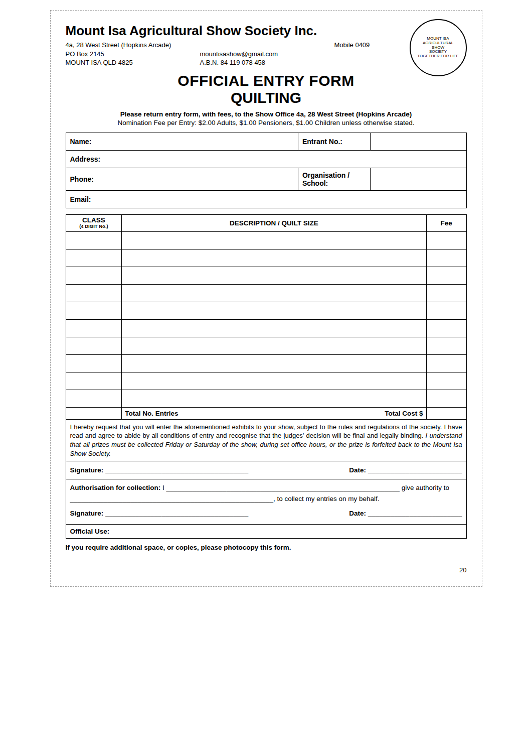MOUNT ISA
AGRICULTURAL
SHOW
SOCIETY
TOGETHER FOR LIFE
Mount Isa Agricultural Show Society Inc.
4a, 28 West Street (Hopkins Arcade)
Mobile 0409
PO Box 2145
mountisashow@gmail.com
MOUNT ISA QLD 4825
A.B.N. 84 119 078 458
OFFICIAL ENTRY FORM
QUILTING
Please return entry form, with fees, to the Show Office 4a, 28 West Street (Hopkins Arcade)
Nomination Fee per Entry: $2.00 Adults, $1.00 Pensioners, $1.00 Children unless otherwise stated.
| Name: | Entrant No.: | |
| Address: |
| Phone: | Organisation / School: | |
| Email: |
| CLASS (4 DIGIT No.) | DESCRIPTION / QUILT SIZE | Fee |
| --- | --- | --- |
| | Total No. Entries Total Cost $ | |
I hereby request that you will enter the aforementioned exhibits to your show, subject to the rules and regulations of the society. I have read and agree to abide by all conditions of entry and recognise that the judges' decision will be final and legally binding. I understand that all prizes must be collected Friday or Saturday of the show, during set office hours, or the prize is forfeited back to the Mount Isa Show Society.
Signature: ______________________________________ Date: _________________________
Authorisation for collection: I ______________________________________________________________ give authority to ______________________________________________________, to collect my entries on my behalf.
Signature: ______________________________________ Date: _________________________
Official Use:
If you require additional space, or copies, please photocopy this form.
20